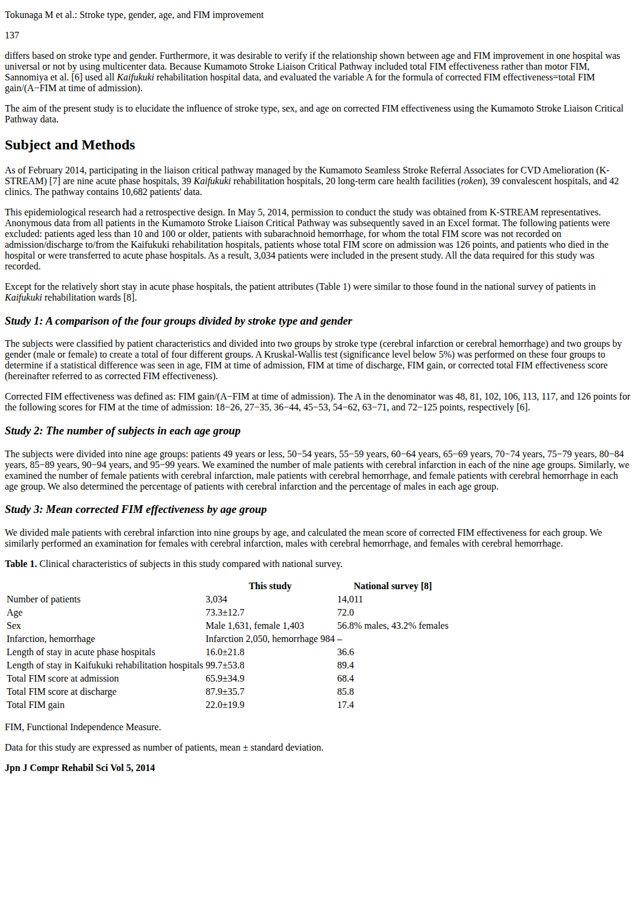Tokunaga M et al.: Stroke type, gender, age, and FIM improvement
137
differs based on stroke type and gender. Furthermore, it was desirable to verify if the relationship shown between age and FIM improvement in one hospital was universal or not by using multicenter data. Because Kumamoto Stroke Liaison Critical Pathway included total FIM effectiveness rather than motor FIM, Sannomiya et al. [6] used all Kaifukuki rehabilitation hospital data, and evaluated the variable A for the formula of corrected FIM effectiveness=total FIM gain/(A−FIM at time of admission).
The aim of the present study is to elucidate the influence of stroke type, sex, and age on corrected FIM effectiveness using the Kumamoto Stroke Liaison Critical Pathway data.
Subject and Methods
As of February 2014, participating in the liaison critical pathway managed by the Kumamoto Seamless Stroke Referral Associates for CVD Amelioration (K-STREAM) [7] are nine acute phase hospitals, 39 Kaifukuki rehabilitation hospitals, 20 long-term care health facilities (roken), 39 convalescent hospitals, and 42 clinics. The pathway contains 10,682 patients' data.
This epidemiological research had a retrospective design. In May 5, 2014, permission to conduct the study was obtained from K-STREAM representatives. Anonymous data from all patients in the Kumamoto Stroke Liaison Critical Pathway was subsequently saved in an Excel format. The following patients were excluded: patients aged less than 10 and 100 or older, patients with subarachnoid hemorrhage, for whom the total FIM score was not recorded on admission/discharge to/from the Kaifukuki rehabilitation hospitals, patients whose total FIM score on admission was 126 points, and patients who died in the hospital or were transferred to acute phase hospitals. As a result, 3,034 patients were included in the present study. All the data required for this study was recorded.
Except for the relatively short stay in acute phase hospitals, the patient attributes (Table 1) were similar to those found in the national survey of patients in Kaifukuki rehabilitation wards [8].
Study 1: A comparison of the four groups divided by stroke type and gender
The subjects were classified by patient characteristics and divided into two groups by stroke type (cerebral infarction or cerebral hemorrhage) and two groups by gender (male or female) to create a total of four different groups. A Kruskal-Wallis test (significance level below 5%) was performed on these four groups to determine if a statistical difference was seen in age, FIM at time of admission, FIM at time of discharge, FIM gain, or corrected total FIM effectiveness score (hereinafter referred to as corrected FIM effectiveness).
Corrected FIM effectiveness was defined as: FIM gain/(A−FIM at time of admission). The A in the denominator was 48, 81, 102, 106, 113, 117, and 126 points for the following scores for FIM at the time of admission: 18−26, 27−35, 36−44, 45−53, 54−62, 63−71, and 72−125 points, respectively [6].
Study 2: The number of subjects in each age group
The subjects were divided into nine age groups: patients 49 years or less, 50−54 years, 55−59 years, 60−64 years, 65−69 years, 70−74 years, 75−79 years, 80−84 years, 85−89 years, 90−94 years, and 95−99 years. We examined the number of male patients with cerebral infarction in each of the nine age groups. Similarly, we examined the number of female patients with cerebral infarction, male patients with cerebral hemorrhage, and female patients with cerebral hemorrhage in each age group. We also determined the percentage of patients with cerebral infarction and the percentage of males in each age group.
Study 3: Mean corrected FIM effectiveness by age group
We divided male patients with cerebral infarction into nine groups by age, and calculated the mean score of corrected FIM effectiveness for each group. We similarly performed an examination for females with cerebral infarction, males with cerebral hemorrhage, and females with cerebral hemorrhage.
Table 1. Clinical characteristics of subjects in this study compared with national survey.
| | This study | National survey [8] |
| --- | --- | --- |
| Number of patients | 3,034 | 14,011 |
| Age | 73.3±12.7 | 72.0 |
| Sex | Male 1,631, female 1,403 | 56.8% males, 43.2% females |
| Infarction, hemorrhage | Infarction 2,050, hemorrhage 984 | – |
| Length of stay in acute phase hospitals | 16.0±21.8 | 36.6 |
| Length of stay in Kaifukuki rehabilitation hospitals | 99.7±53.8 | 89.4 |
| Total FIM score at admission | 65.9±34.9 | 68.4 |
| Total FIM score at discharge | 87.9±35.7 | 85.8 |
| Total FIM gain | 22.0±19.9 | 17.4 |
FIM, Functional Independence Measure.
Data for this study are expressed as number of patients, mean ± standard deviation.
Jpn J Compr Rehabil Sci Vol 5, 2014